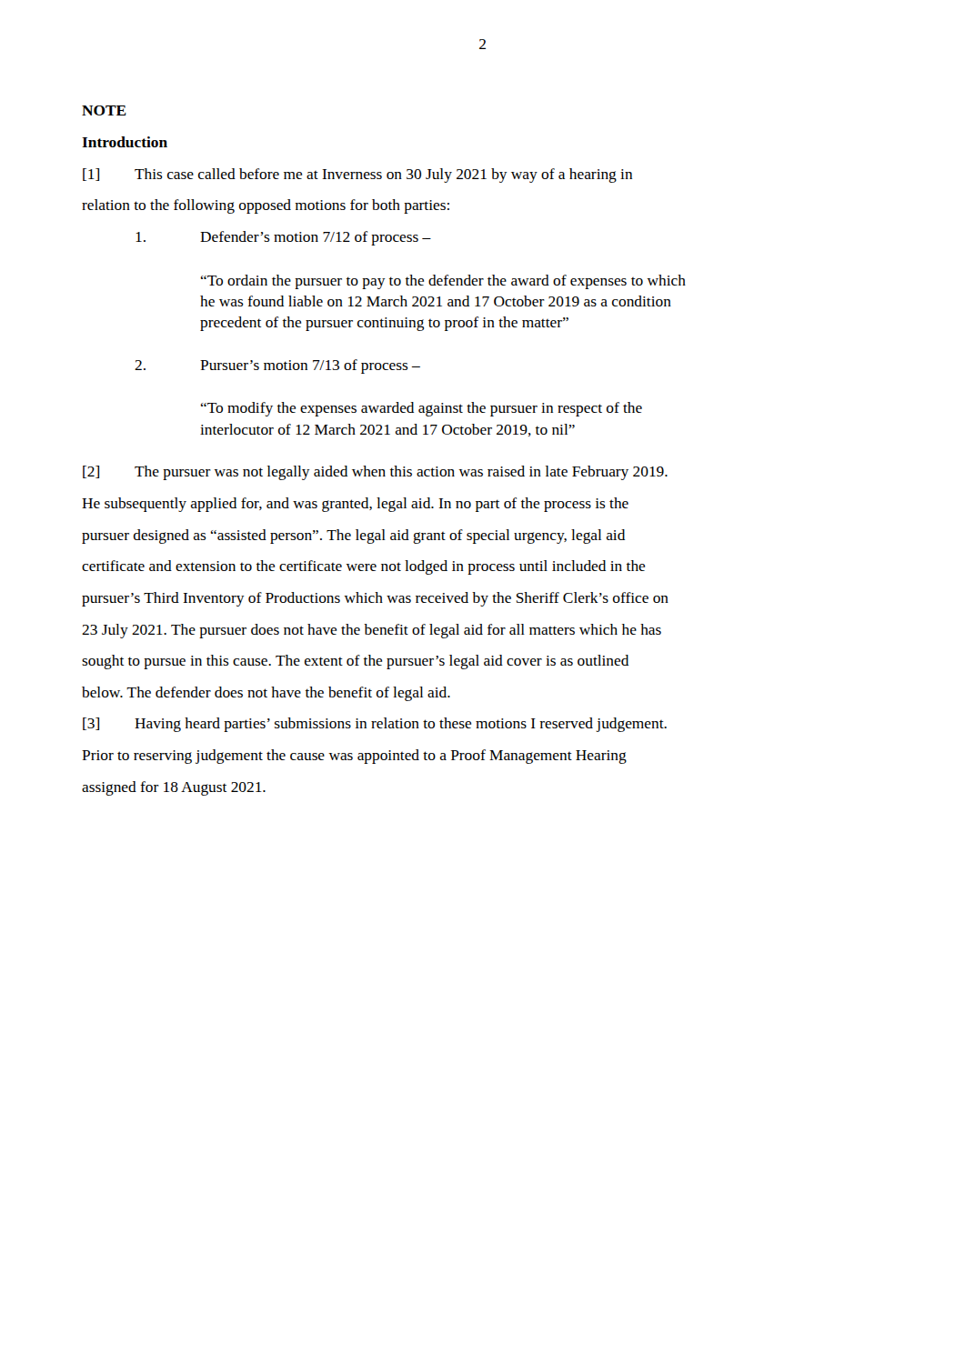2
NOTE
Introduction
[1]
This case called before me at Inverness on 30 July 2021 by way of a hearing in
relation to the following opposed motions for both parties:
Defender’s motion 7/12 of process –
“To ordain the pursuer to pay to the defender the award of expenses to which
he was found liable on 12 March 2021 and 17 October 2019 as a condition
precedent of the pursuer continuing to proof in the matter”
Pursuer’s motion 7/13 of process –
“To modify the expenses awarded against the pursuer in respect of the
interlocutor of 12 March 2021 and 17 October 2019, to nil”
[2]
The pursuer was not legally aided when this action was raised in late February 2019.
He subsequently applied for, and was granted, legal aid. In no part of the process is the
pursuer designed as “assisted person”. The legal aid grant of special urgency, legal aid
certificate and extension to the certificate were not lodged in process until included in the
pursuer’s Third Inventory of Productions which was received by the Sheriff Clerk’s office on
23 July 2021. The pursuer does not have the benefit of legal aid for all matters which he has
sought to pursue in this cause. The extent of the pursuer’s legal aid cover is as outlined
below. The defender does not have the benefit of legal aid.
[3]
Having heard parties’ submissions in relation to these motions I reserved judgement.
Prior to reserving judgement the cause was appointed to a Proof Management Hearing
assigned for 18 August 2021.